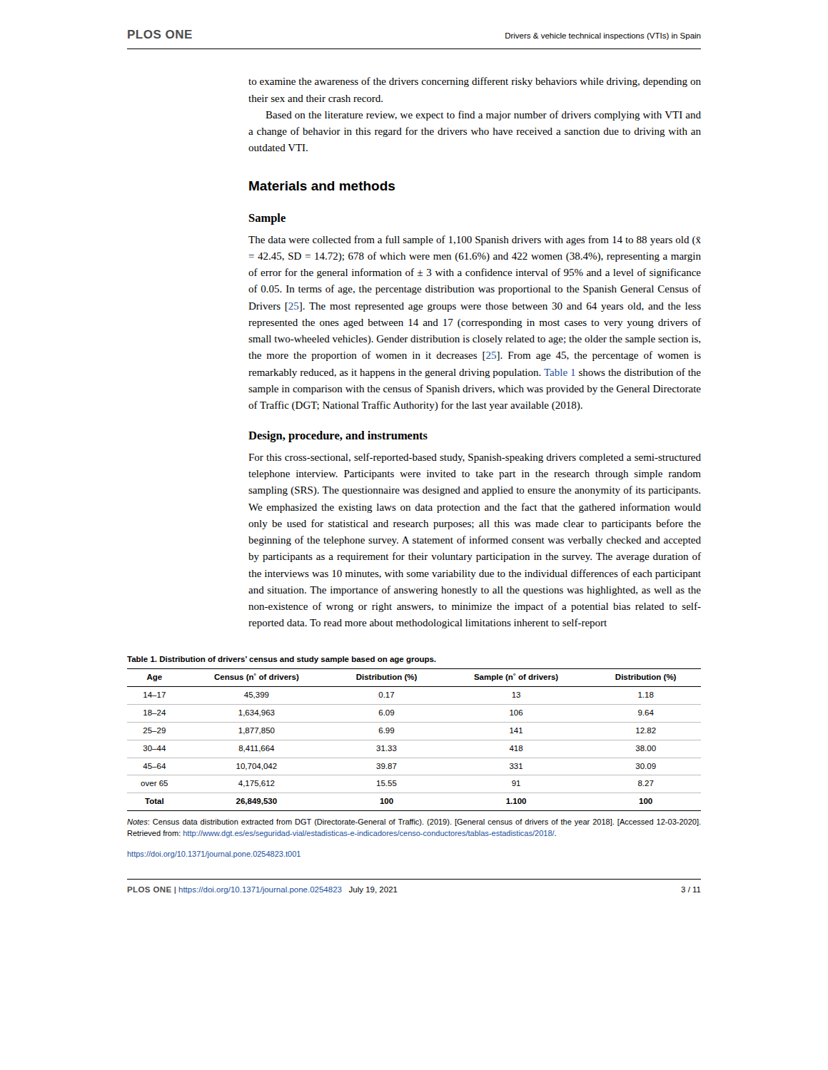PLOS ONE
Drivers & vehicle technical inspections (VTIs) in Spain
to examine the awareness of the drivers concerning different risky behaviors while driving, depending on their sex and their crash record.
Based on the literature review, we expect to find a major number of drivers complying with VTI and a change of behavior in this regard for the drivers who have received a sanction due to driving with an outdated VTI.
Materials and methods
Sample
The data were collected from a full sample of 1,100 Spanish drivers with ages from 14 to 88 years old (x̄ = 42.45, SD = 14.72); 678 of which were men (61.6%) and 422 women (38.4%), representing a margin of error for the general information of ± 3 with a confidence interval of 95% and a level of significance of 0.05. In terms of age, the percentage distribution was proportional to the Spanish General Census of Drivers [25]. The most represented age groups were those between 30 and 64 years old, and the less represented the ones aged between 14 and 17 (corresponding in most cases to very young drivers of small two-wheeled vehicles). Gender distribution is closely related to age; the older the sample section is, the more the proportion of women in it decreases [25]. From age 45, the percentage of women is remarkably reduced, as it happens in the general driving population. Table 1 shows the distribution of the sample in comparison with the census of Spanish drivers, which was provided by the General Directorate of Traffic (DGT; National Traffic Authority) for the last year available (2018).
Design, procedure, and instruments
For this cross-sectional, self-reported-based study, Spanish-speaking drivers completed a semi-structured telephone interview. Participants were invited to take part in the research through simple random sampling (SRS). The questionnaire was designed and applied to ensure the anonymity of its participants. We emphasized the existing laws on data protection and the fact that the gathered information would only be used for statistical and research purposes; all this was made clear to participants before the beginning of the telephone survey. A statement of informed consent was verbally checked and accepted by participants as a requirement for their voluntary participation in the survey. The average duration of the interviews was 10 minutes, with some variability due to the individual differences of each participant and situation. The importance of answering honestly to all the questions was highlighted, as well as the non-existence of wrong or right answers, to minimize the impact of a potential bias related to self-reported data. To read more about methodological limitations inherent to self-report
Table 1. Distribution of drivers’ census and study sample based on age groups.
| Age | Census (n˚ of drivers) | Distribution (%) | Sample (n˚ of drivers) | Distribution (%) |
| --- | --- | --- | --- | --- |
| 14–17 | 45,399 | 0.17 | 13 | 1.18 |
| 18–24 | 1,634,963 | 6.09 | 106 | 9.64 |
| 25–29 | 1,877,850 | 6.99 | 141 | 12.82 |
| 30–44 | 8,411,664 | 31.33 | 418 | 38.00 |
| 45–64 | 10,704,042 | 39.87 | 331 | 30.09 |
| over 65 | 4,175,612 | 15.55 | 91 | 8.27 |
| Total | 26,849,530 | 100 | 1.100 | 100 |
Notes: Census data distribution extracted from DGT (Directorate-General of Traffic). (2019). [General census of drivers of the year 2018]. [Accessed 12-03-2020]. Retrieved from: http://www.dgt.es/es/seguridad-vial/estadisticas-e-indicadores/censo-conductores/tablas-estadisticas/2018/.
https://doi.org/10.1371/journal.pone.0254823.t001
PLOS ONE | https://doi.org/10.1371/journal.pone.0254823 July 19, 2021
3 / 11